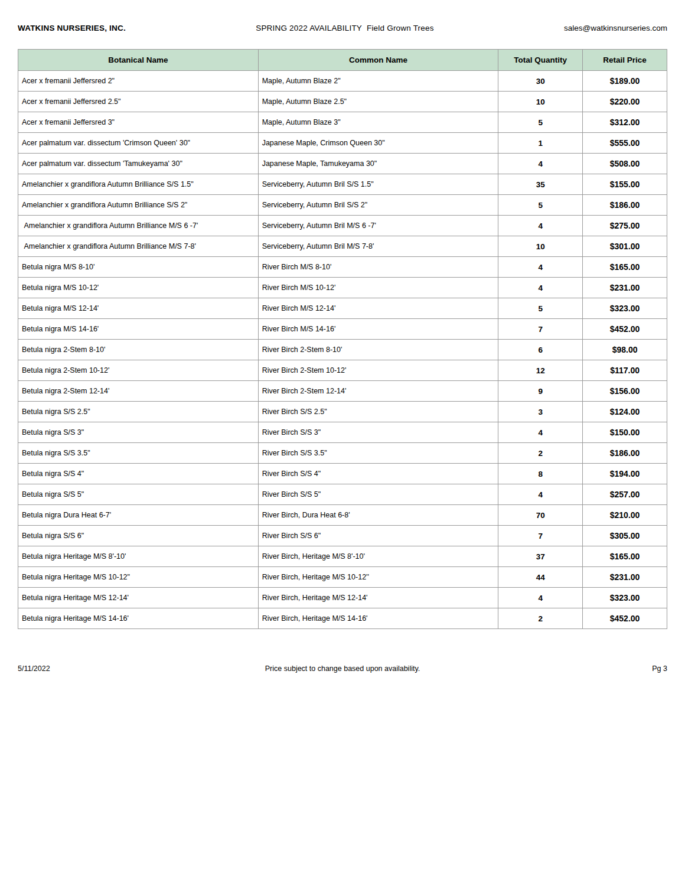WATKINS NURSERIES, INC. SPRING 2022 AVAILABILITY Field Grown Trees sales@watkinsnurseries.com
| Botanical Name | Common Name | Total Quantity | Retail Price |
| --- | --- | --- | --- |
| Acer x fremanii Jeffersred 2" | Maple, Autumn Blaze 2" | 30 | $189.00 |
| Acer x fremanii Jeffersred 2.5" | Maple, Autumn Blaze 2.5" | 10 | $220.00 |
| Acer x fremanii Jeffersred 3" | Maple, Autumn Blaze 3" | 5 | $312.00 |
| Acer palmatum var. dissectum 'Crimson Queen' 30" | Japanese Maple, Crimson Queen 30" | 1 | $555.00 |
| Acer palmatum var. dissectum 'Tamukeyama' 30" | Japanese Maple, Tamukeyama 30" | 4 | $508.00 |
| Amelanchier x grandiflora Autumn Brilliance S/S 1.5" | Serviceberry, Autumn Bril S/S 1.5" | 35 | $155.00 |
| Amelanchier x grandiflora Autumn Brilliance S/S 2" | Serviceberry, Autumn Bril S/S 2" | 5 | $186.00 |
| Amelanchier x grandiflora Autumn Brilliance M/S 6 -7' | Serviceberry, Autumn Bril M/S 6 -7' | 4 | $275.00 |
| Amelanchier x grandiflora Autumn Brilliance M/S 7-8' | Serviceberry, Autumn Bril M/S 7-8' | 10 | $301.00 |
| Betula nigra M/S 8-10' | River Birch M/S 8-10' | 4 | $165.00 |
| Betula nigra M/S 10-12' | River Birch M/S 10-12' | 4 | $231.00 |
| Betula nigra M/S 12-14' | River Birch M/S 12-14' | 5 | $323.00 |
| Betula nigra M/S 14-16' | River Birch M/S 14-16' | 7 | $452.00 |
| Betula nigra 2-Stem 8-10' | River Birch 2-Stem 8-10' | 6 | $98.00 |
| Betula nigra 2-Stem 10-12' | River Birch 2-Stem 10-12' | 12 | $117.00 |
| Betula nigra 2-Stem 12-14' | River Birch 2-Stem 12-14' | 9 | $156.00 |
| Betula nigra S/S 2.5" | River Birch S/S 2.5" | 3 | $124.00 |
| Betula nigra S/S 3" | River Birch S/S 3" | 4 | $150.00 |
| Betula nigra S/S 3.5" | River Birch S/S 3.5" | 2 | $186.00 |
| Betula nigra S/S 4" | River Birch S/S 4" | 8 | $194.00 |
| Betula nigra S/S 5" | River Birch S/S 5" | 4 | $257.00 |
| Betula nigra Dura Heat 6-7' | River Birch, Dura Heat 6-8' | 70 | $210.00 |
| Betula nigra S/S 6" | River Birch S/S 6" | 7 | $305.00 |
| Betula nigra Heritage M/S 8'-10' | River Birch, Heritage M/S 8'-10' | 37 | $165.00 |
| Betula nigra Heritage M/S 10-12" | River Birch, Heritage M/S 10-12'' | 44 | $231.00 |
| Betula nigra Heritage M/S 12-14' | River Birch, Heritage M/S 12-14' | 4 | $323.00 |
| Betula nigra Heritage M/S 14-16' | River Birch, Heritage M/S 14-16' | 2 | $452.00 |
5/11/2022 Price subject to change based upon availability. Pg 3